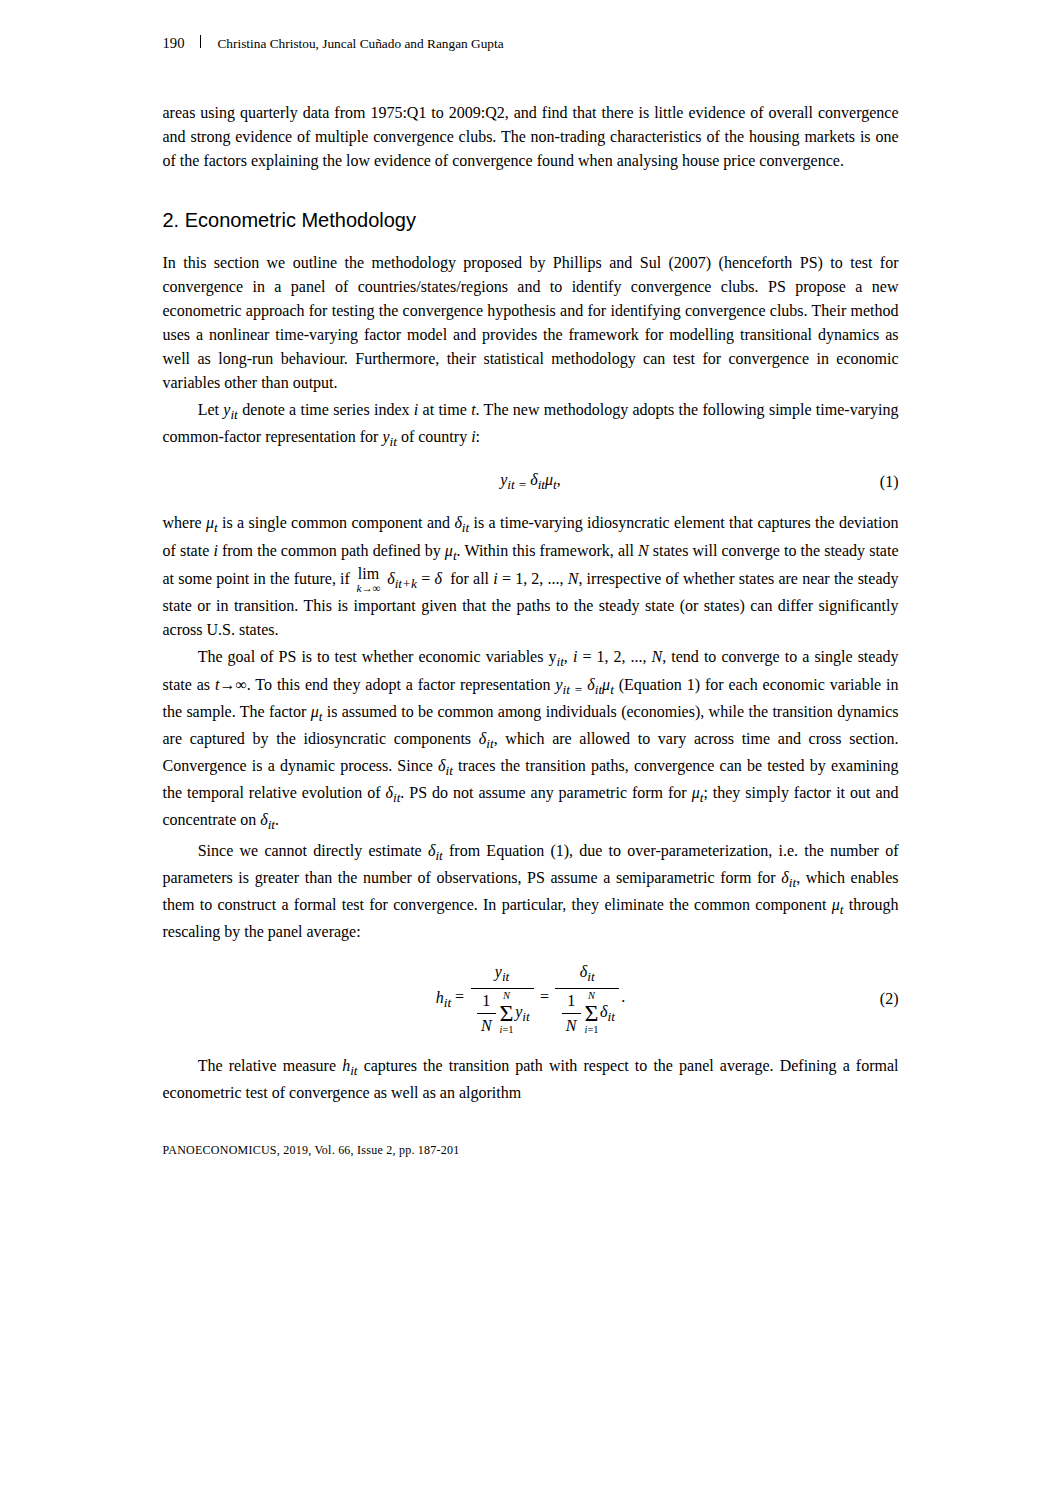190 Christina Christou, Juncal Cuñado and Rangan Gupta
areas using quarterly data from 1975:Q1 to 2009:Q2, and find that there is little evidence of overall convergence and strong evidence of multiple convergence clubs. The non-trading characteristics of the housing markets is one of the factors explaining the low evidence of convergence found when analysing house price convergence.
2. Econometric Methodology
In this section we outline the methodology proposed by Phillips and Sul (2007) (henceforth PS) to test for convergence in a panel of countries/states/regions and to identify convergence clubs. PS propose a new econometric approach for testing the convergence hypothesis and for identifying convergence clubs. Their method uses a nonlinear time-varying factor model and provides the framework for modelling transitional dynamics as well as long-run behaviour. Furthermore, their statistical methodology can test for convergence in economic variables other than output.
Let yit denote a time series index i at time t. The new methodology adopts the following simple time-varying common-factor representation for yit of country i:
yit = δitμt, (1)
where μt is a single common component and δit is a time-varying idiosyncratic element that captures the deviation of state i from the common path defined by μt. Within this framework, all N states will converge to the steady state at some point in the future, if lim k→∞ δit+k = δ for all i = 1, 2, ..., N, irrespective of whether states are near the steady state or in transition. This is important given that the paths to the steady state (or states) can differ significantly across U.S. states.
The goal of PS is to test whether economic variables yit, i = 1, 2, ..., N, tend to converge to a single steady state as t→∞. To this end they adopt a factor representation yit = δitμt (Equation 1) for each economic variable in the sample. The factor μt is assumed to be common among individuals (economies), while the transition dynamics are captured by the idiosyncratic components δit, which are allowed to vary across time and cross section. Convergence is a dynamic process. Since δit traces the transition paths, convergence can be tested by examining the temporal relative evolution of δit. PS do not assume any parametric form for μt; they simply factor it out and concentrate on δit.
Since we cannot directly estimate δit from Equation (1), due to over-parameterization, i.e. the number of parameters is greater than the number of observations, PS assume a semiparametric form for δit, which enables them to construct a formal test for convergence. In particular, they eliminate the common component μt through rescaling by the panel average:
hit = yit 1 N NΣi=1 yit = δit 1 N NΣi=1 δit . (2)
The relative measure hit captures the transition path with respect to the panel average. Defining a formal econometric test of convergence as well as an algorithm
PANOECONOMICUS, 2019, Vol. 66, Issue 2, pp. 187-201